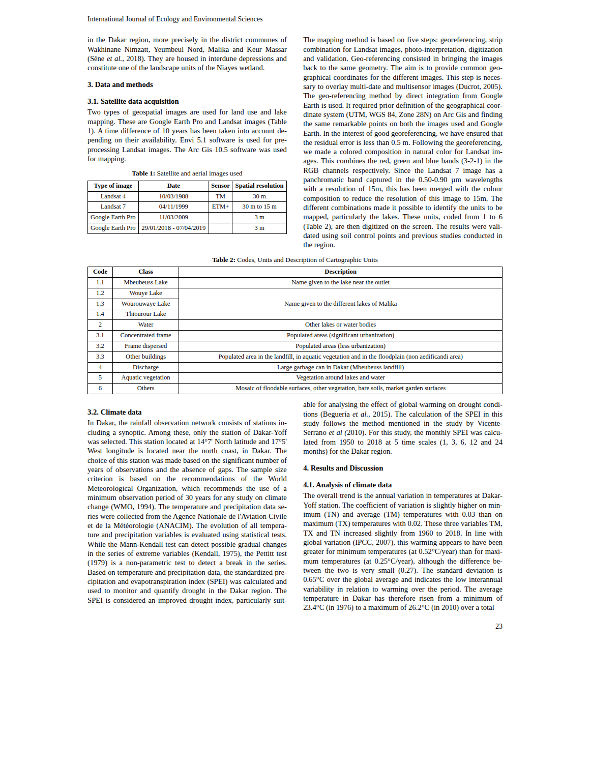International Journal of Ecology and Environmental Sciences
in the Dakar region, more precisely in the district communes of Wakhinane Nimzatt, Yeumbeul Nord, Malika and Keur Massar (Sène et al., 2018). They are housed in interdune depressions and constitute one of the landscape units of the Niayes wetland.
3. Data and methods
3.1. Satellite data acquisition
Two types of geospatial images are used for land use and lake mapping. These are Google Earth Pro and Landsat images (Table 1). A time difference of 10 years has been taken into account depending on their availability. Envi 5.1 software is used for pre-processing Landsat images. The Arc Gis 10.5 software was used for mapping.
Table 1: Satellite and aerial images used
| Type of image | Date | Sensor | Spatial resolution |
| --- | --- | --- | --- |
| Landsat 4 | 10/03/1988 | TM | 30 m |
| Landsat 7 | 04/11/1999 | ETM+ | 30 m to 15 m |
| Google Earth Pro | 11/03/2009 | | 3 m |
| Google Earth Pro | 29/01/2018 - 07/04/2019 | | 3 m |
The mapping method is based on five steps: georeferencing, strip combination for Landsat images, photo-interpretation, digitization and validation. Geo-referencing consisted in bringing the images back to the same geometry. The aim is to provide common geographical coordinates for the different images. This step is necessary to overlay multi-date and multisensor images (Ducrot, 2005). The geo-referencing method by direct integration from Google Earth is used. It required prior definition of the geographical coordinate system (UTM, WGS 84, Zone 28N) on Arc Gis and finding the same remarkable points on both the images used and Google Earth. In the interest of good georeferencing, we have ensured that the residual error is less than 0.5 m. Following the georeferencing, we made a colored composition in natural color for Landsat images. This combines the red, green and blue bands (3-2-1) in the RGB channels respectively. Since the Landsat 7 image has a panchromatic band captured in the 0.50-0.90 µm wavelengths with a resolution of 15m, this has been merged with the colour composition to reduce the resolution of this image to 15m. The different combinations made it possible to identify the units to be mapped, particularly the lakes. These units, coded from 1 to 6 (Table 2), are then digitized on the screen. The results were validated using soil control points and previous studies conducted in the region.
Table 2: Codes, Units and Description of Cartographic Units
| Code | Class | Description |
| --- | --- | --- |
| 1.1 | Mbeubeuss Lake | Name given to the lake near the outlet |
| 1.2 | Wouye Lake | Name given to the different lakes of Malika |
| 1.3 | Wourouwaye Lake |
| 1.4 | Thiourour Lake |
| 2 | Water | Other lakes or water bodies |
| 3.1 | Concentrated frame | Populated areas (significant urbanization) |
| 3.2 | Frame dispersed | Populated areas (less urbanization) |
| 3.3 | Other buildings | Populated area in the landfill, in aquatic vegetation and in the floodplain (non aedificandi area) |
| 4 | Discharge | Large garbage can in Dakar (Mbeubeuss landfill) |
| 5 | Aquatic vegetation | Vegetation around lakes and water |
| 6 | Others | Mosaic of floodable surfaces, other vegetation, bare soils, market garden surfaces |
3.2. Climate data
In Dakar, the rainfall observation network consists of stations including a synoptic. Among these, only the station of Dakar-Yoff was selected. This station located at 14°7' North latitude and 17°5' West longitude is located near the north coast, in Dakar. The choice of this station was made based on the significant number of years of observations and the absence of gaps. The sample size criterion is based on the recommendations of the World Meteorological Organization, which recommends the use of a minimum observation period of 30 years for any study on climate change (WMO, 1994). The temperature and precipitation data series were collected from the Agence Nationale de l'Aviation Civile et de la Météorologie (ANACIM). The evolution of all temperature and precipitation variables is evaluated using statistical tests. While the Mann-Kendall test can detect possible gradual changes in the series of extreme variables (Kendall, 1975), the Pettitt test (1979) is a non-parametric test to detect a break in the series. Based on temperature and precipitation data, the standardized precipitation and evapotranspiration index (SPEI) was calculated and used to monitor and quantify drought in the Dakar region. The SPEI is considered an improved drought index, particularly suitable for analysing the effect of global warming on drought conditions (Beguería et al., 2015). The calculation of the SPEI in this study follows the method mentioned in the study by Vicente-Serrano et al (2010). For this study, the monthly SPEI was calculated from 1950 to 2018 at 5 time scales (1, 3, 6, 12 and 24 months) for the Dakar region.
4. Results and Discussion
4.1. Analysis of climate data
The overall trend is the annual variation in temperatures at Dakar-Yoff station. The coefficient of variation is slightly higher on minimum (TN) and average (TM) temperatures with 0.03 than on maximum (TX) temperatures with 0.02. These three variables TM, TX and TN increased slightly from 1960 to 2018. In line with global variation (IPCC, 2007), this warming appears to have been greater for minimum temperatures (at 0.52°C/year) than for maximum temperatures (at 0.25°C/year), although the difference between the two is very small (0.27). The standard deviation is 0.65°C over the global average and indicates the low interannual variability in relation to warming over the period. The average temperature in Dakar has therefore risen from a minimum of 23.4°C (in 1976) to a maximum of 26.2°C (in 2010) over a total
23